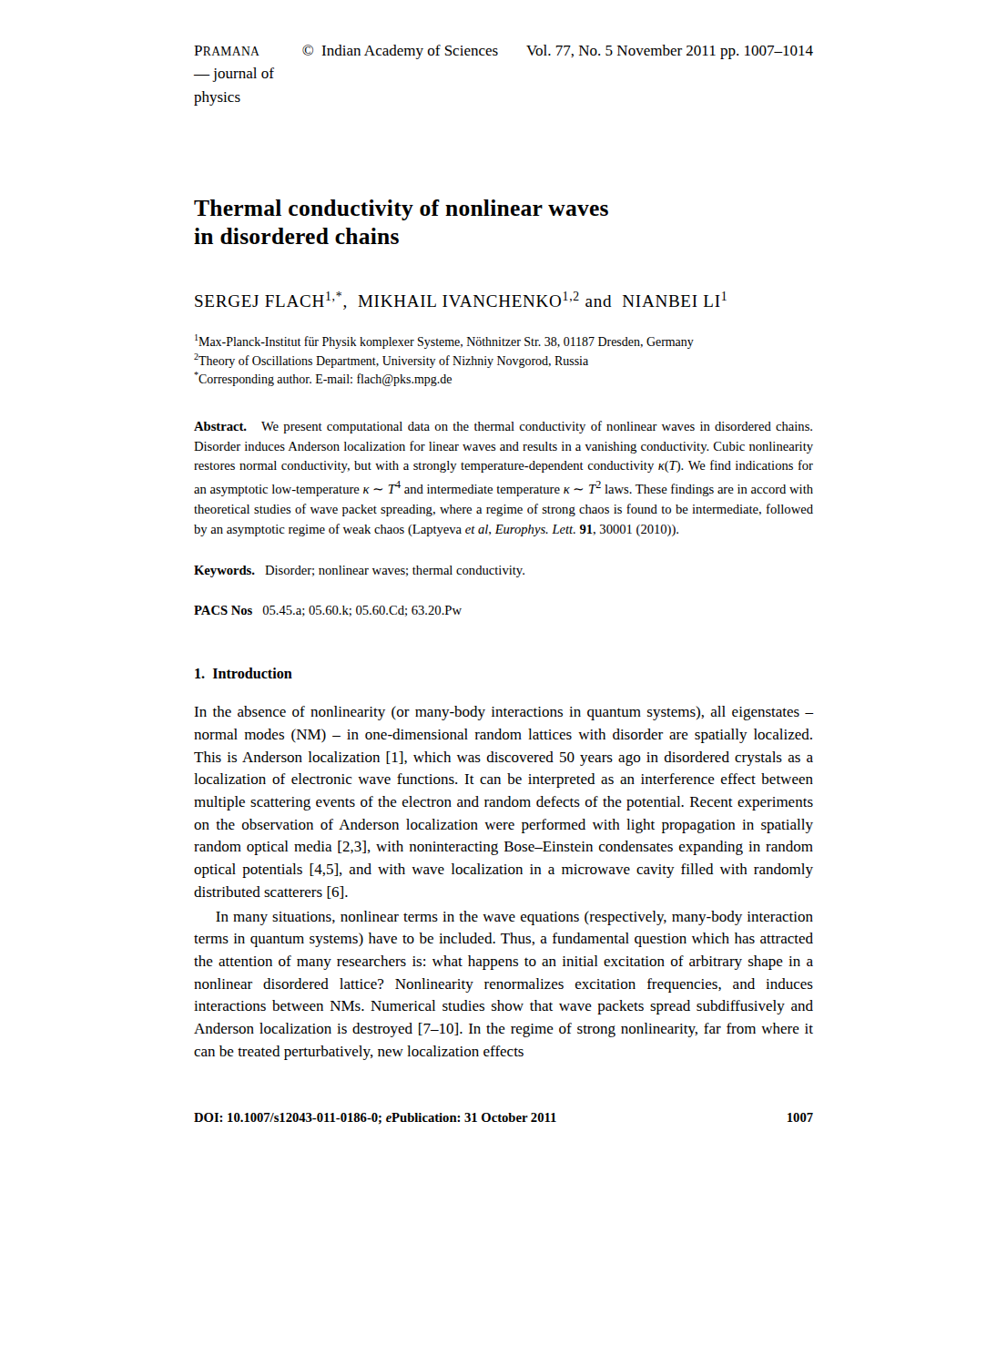PRAMANA — journal of physics
© Indian Academy of Sciences
Vol. 77, No. 5 November 2011 pp. 1007–1014
Thermal conductivity of nonlinear waves
in disordered chains
SERGEJ FLACH1,*, MIKHAIL IVANCHENKO1,2 and NIANBEI LI1
1Max-Planck-Institut für Physik komplexer Systeme, Nöthnitzer Str. 38, 01187 Dresden, Germany
2Theory of Oscillations Department, University of Nizhniy Novgorod, Russia
*Corresponding author. E-mail: flach@pks.mpg.de
Abstract. We present computational data on the thermal conductivity of nonlinear waves in disordered chains. Disorder induces Anderson localization for linear waves and results in a vanishing conductivity. Cubic nonlinearity restores normal conductivity, but with a strongly temperature-dependent conductivity κ(T). We find indications for an asymptotic low-temperature κ ∼ T4 and intermediate temperature κ ∼ T2 laws. These findings are in accord with theoretical studies of wave packet spreading, where a regime of strong chaos is found to be intermediate, followed by an asymptotic regime of weak chaos (Laptyeva et al, Europhys. Lett. 91, 30001 (2010)).
Keywords. Disorder; nonlinear waves; thermal conductivity.
PACS Nos 05.45.a; 05.60.k; 05.60.Cd; 63.20.Pw
1. Introduction
In the absence of nonlinearity (or many-body interactions in quantum systems), all eigenstates – normal modes (NM) – in one-dimensional random lattices with disorder are spatially localized. This is Anderson localization [1], which was discovered 50 years ago in disordered crystals as a localization of electronic wave functions. It can be interpreted as an interference effect between multiple scattering events of the electron and random defects of the potential. Recent experiments on the observation of Anderson localization were performed with light propagation in spatially random optical media [2,3], with noninteracting Bose–Einstein condensates expanding in random optical potentials [4,5], and with wave localization in a microwave cavity filled with randomly distributed scatterers [6].
In many situations, nonlinear terms in the wave equations (respectively, many-body interaction terms in quantum systems) have to be included. Thus, a fundamental question which has attracted the attention of many researchers is: what happens to an initial excitation of arbitrary shape in a nonlinear disordered lattice? Nonlinearity renormalizes excitation frequencies, and induces interactions between NMs. Numerical studies show that wave packets spread subdiffusively and Anderson localization is destroyed [7–10]. In the regime of strong nonlinearity, far from where it can be treated perturbatively, new localization effects
DOI: 10.1007/s12043-011-0186-0; e Publication: 31 October 2011 1007